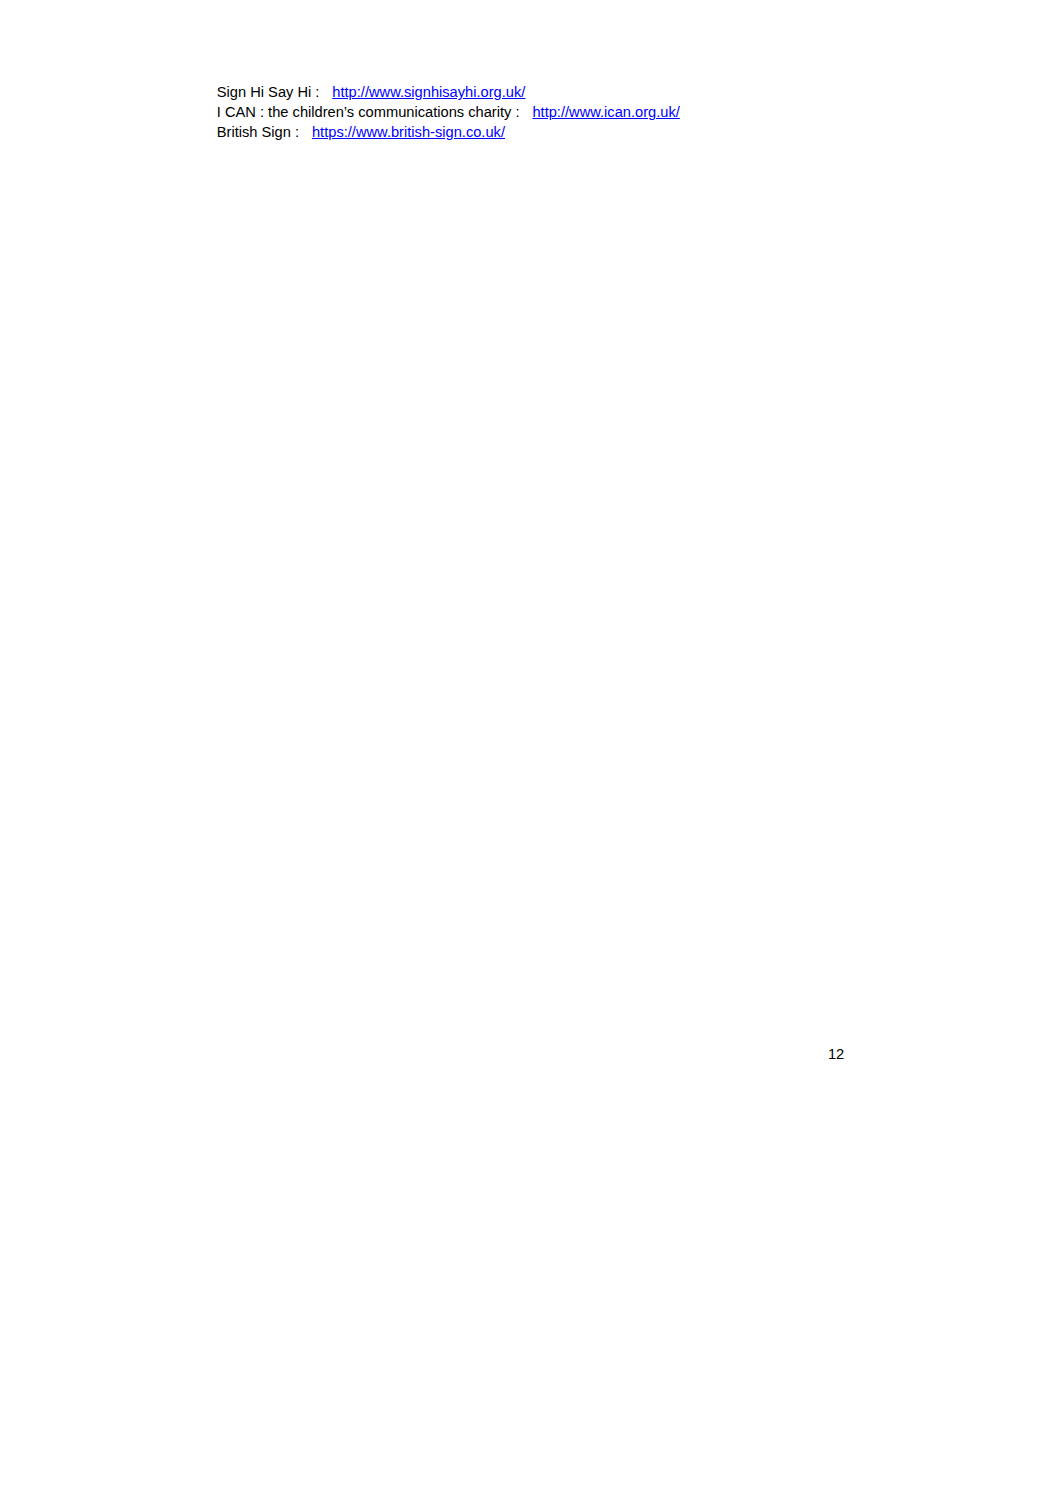Sign Hi Say Hi : http://www.signhisayhi.org.uk/
I CAN : the children’s communications charity : http://www.ican.org.uk/
British Sign : https://www.british-sign.co.uk/
12